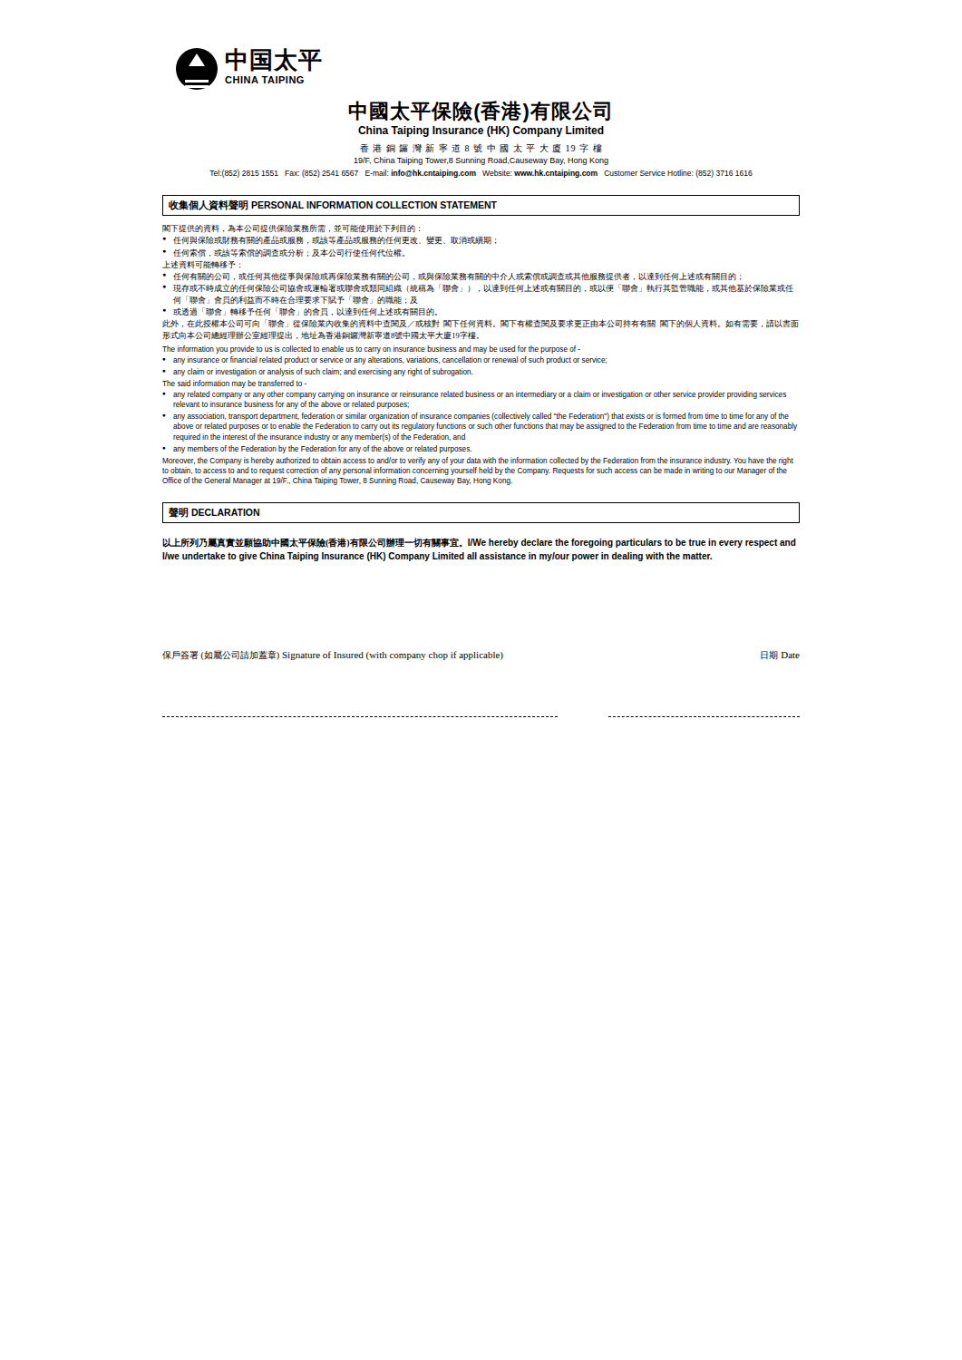中国太平
CHINA TAIPING
中國太平保險(香港)有限公司
China Taiping Insurance (HK) Company Limited
香 港 銅 鑼 灣 新 寧 道 8 號 中 國 太 平 大 廈 19 字 樓
19/F, China Taiping Tower,8 Sunning Road,Causeway Bay, Hong Kong
Tel:(852) 2815 1551 Fax: (852) 2541 6567 E-mail: info@hk.cntaiping.com Website: www.hk.cntaiping.com Customer Service Hotline: (852) 3716 1616
收集個人資料聲明 PERSONAL INFORMATION COLLECTION STATEMENT
閣下提供的資料，為本公司提供保險業務所需，並可能使用於下列目的：
任何與保險或財務有關的產品或服務，或該等產品或服務的任何更改、變更、取消或續期；
任何索償，或該等索償的調查或分析；及本公司行使任何代位權。
上述資料可能轉移予：
任何有關的公司，或任何其他從事與保險或再保險業務有關的公司，或與保險業務有關的中介人或索償或調查或其他服務提供者，以達到任何上述或有關目的；
現存或不時成立的任何保險公司協會或運輸署或聯會或類同組織（統稱為「聯會」），以達到任何上述或有關目的，或以便「聯會」執行其監管職能，或其他基於保險業或任何「聯會」會員的利益而不時在合理要求下賦予「聯會」的職能；及
或透過「聯會」轉移予任何「聯會」的會員，以達到任何上述或有關目的。
此外，在此授權本公司可向「聯會」從保險業內收集的資料中查閱及／或核對 閣下任何資料。閣下有權查閱及要求更正由本公司持有有關 閣下的個人資料。如有需要，請以書面形式向本公司總經理辦公室經理提出，地址為香港銅鑼灣新寧道8號中國太平大廈19字樓。
The information you provide to us is collected to enable us to carry on insurance business and may be used for the purpose of -
any insurance or financial related product or service or any alterations, variations, cancellation or renewal of such product or service;
any claim or investigation or analysis of such claim; and exercising any right of subrogation.
The said information may be transferred to -
any related company or any other company carrying on insurance or reinsurance related business or an intermediary or a claim or investigation or other service provider providing services relevant to insurance business for any of the above or related purposes;
any association, transport department, federation or similar organization of insurance companies (collectively called "the Federation") that exists or is formed from time to time for any of the above or related purposes or to enable the Federation to carry out its regulatory functions or such other functions that may be assigned to the Federation from time to time and are reasonably required in the interest of the insurance industry or any member(s) of the Federation, and
any members of the Federation by the Federation for any of the above or related purposes.
Moreover, the Company is hereby authorized to obtain access to and/or to verify any of your data with the information collected by the Federation from the insurance industry. You have the right to obtain, to access to and to request correction of any personal information concerning yourself held by the Company. Requests for such access can be made in writing to our Manager of the Office of the General Manager at 19/F., China Taiping Tower, 8 Sunning Road, Causeway Bay, Hong Kong.
聲明 DECLARATION
以上所列乃屬真實並願協助中國太平保險(香港)有限公司辦理一切有關事宜。I/We hereby declare the foregoing particulars to be true in every respect and I/we undertake to give China Taiping Insurance (HK) Company Limited all assistance in my/our power in dealing with the matter.
保戶簽署 (如屬公司請加蓋章) Signature of Insured (with company chop if applicable)
日期 Date